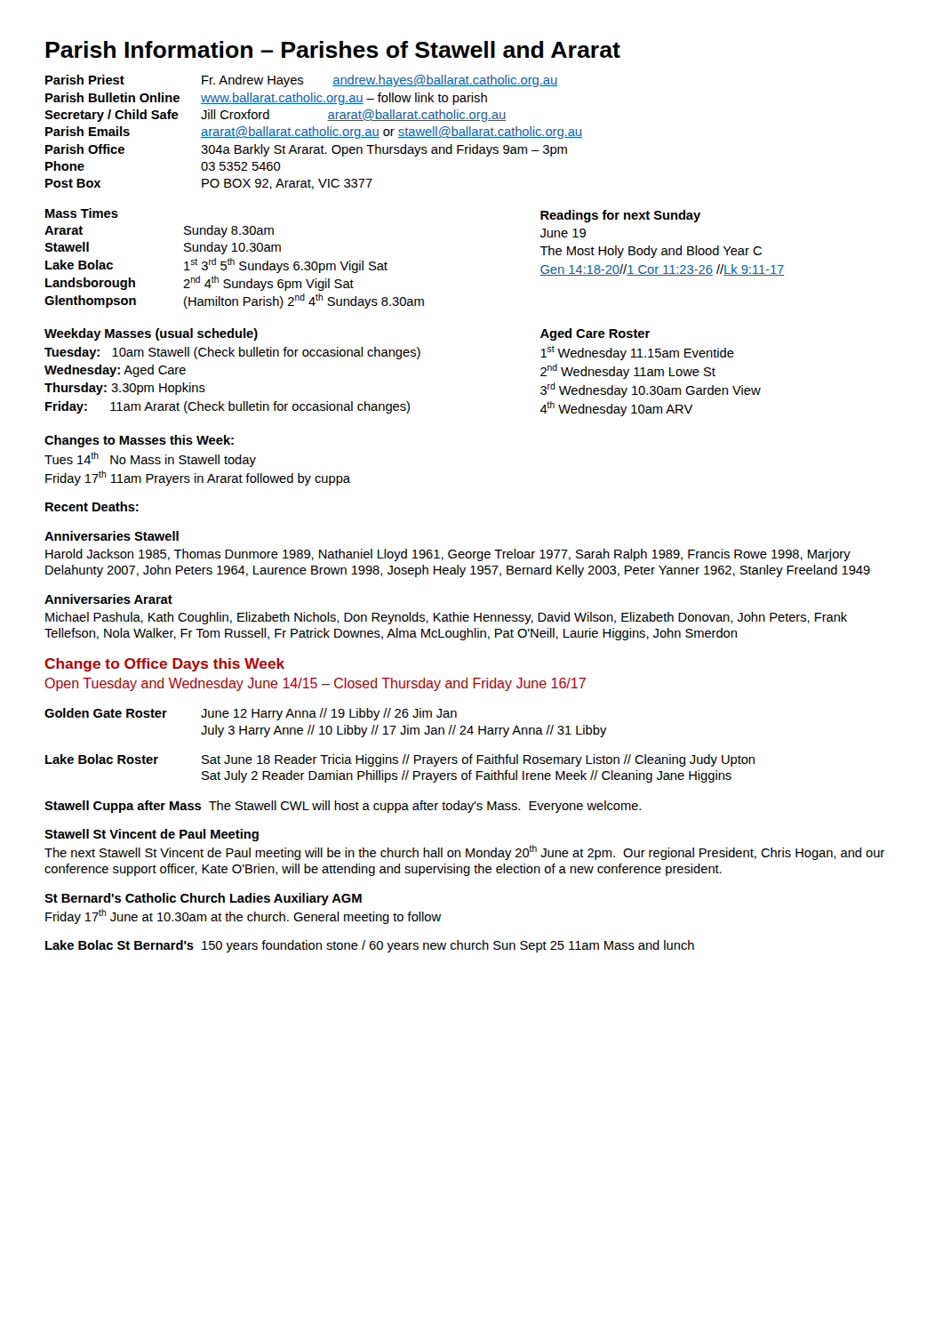Parish Information – Parishes of Stawell and Ararat
| Parish Priest | Fr. Andrew Hayes andrew.hayes@ballarat.catholic.org.au |
| Parish Bulletin Online | www.ballarat.catholic.org.au – follow link to parish |
| Secretary / Child Safe | Jill Croxford ararat@ballarat.catholic.org.au |
| Parish Emails | ararat@ballarat.catholic.org.au or stawell@ballarat.catholic.org.au |
| Parish Office | 304a Barkly St Ararat. Open Thursdays and Fridays 9am – 3pm |
| Phone | 03 5352 5460 |
| Post Box | PO BOX 92, Ararat, VIC 3377 |
| / Mass Times / / / Ararat / Sunday 8.30am / / Stawell / Sunday 10.30am / / Lake Bolac / 1 st 3 rd 5 th Sundays 6.30pm Vigil Sat / / Landsborough / 2 nd 4 th Sundays 6pm Vigil Sat / / Glenthompson / (Hamilton Parish) 2 nd 4 th Sundays 8.30am / | Readings for next Sunday June 19 The Most Holy Body and Blood Year C Gen 14:18-20 // 1 Cor 11:23-26 // Lk 9:11-17 |
| Weekday Masses (usual schedule) Tuesday: 10am Stawell (Check bulletin for occasional changes) Wednesday: Aged Care Thursday: 3.30pm Hopkins Friday: 11am Ararat (Check bulletin for occasional changes) | Aged Care Roster 1 st Wednesday 11.15am Eventide 2 nd Wednesday 11am Lowe St 3 rd Wednesday 10.30am Garden View 4 th Wednesday 10am ARV |
Changes to Masses this Week:
Tues 14th No Mass in Stawell today
Friday 17th 11am Prayers in Ararat followed by cuppa
Recent Deaths:
Anniversaries Stawell
Harold Jackson 1985, Thomas Dunmore 1989, Nathaniel Lloyd 1961, George Treloar 1977, Sarah Ralph 1989, Francis Rowe 1998, Marjory Delahunty 2007, John Peters 1964, Laurence Brown 1998, Joseph Healy 1957, Bernard Kelly 2003, Peter Yanner 1962, Stanley Freeland 1949
Anniversaries Ararat
Michael Pashula, Kath Coughlin, Elizabeth Nichols, Don Reynolds, Kathie Hennessy, David Wilson, Elizabeth Donovan, John Peters, Frank Tellefson, Nola Walker, Fr Tom Russell, Fr Patrick Downes, Alma McLoughlin, Pat O'Neill, Laurie Higgins, John Smerdon
Change to Office Days this Week
Open Tuesday and Wednesday June 14/15 – Closed Thursday and Friday June 16/17
| Golden Gate Roster | June 12 Harry Anna // 19 Libby // 26 Jim Jan July 3 Harry Anne // 10 Libby // 17 Jim Jan // 24 Harry Anna // 31 Libby |
| Lake Bolac Roster | Sat June 18 Reader Tricia Higgins // Prayers of Faithful Rosemary Liston // Cleaning Judy Upton Sat July 2 Reader Damian Phillips // Prayers of Faithful Irene Meek // Cleaning Jane Higgins |
Stawell Cuppa after Mass The Stawell CWL will host a cuppa after today's Mass. Everyone welcome.
Stawell St Vincent de Paul Meeting
The next Stawell St Vincent de Paul meeting will be in the church hall on Monday 20th June at 2pm. Our regional President, Chris Hogan, and our conference support officer, Kate O'Brien, will be attending and supervising the election of a new conference president.
St Bernard's Catholic Church Ladies Auxiliary AGM
Friday 17th June at 10.30am at the church. General meeting to follow
| Lake Bolac St Bernard's | 150 years foundation stone / 60 years new church Sun Sept 25 11am Mass and lunch |